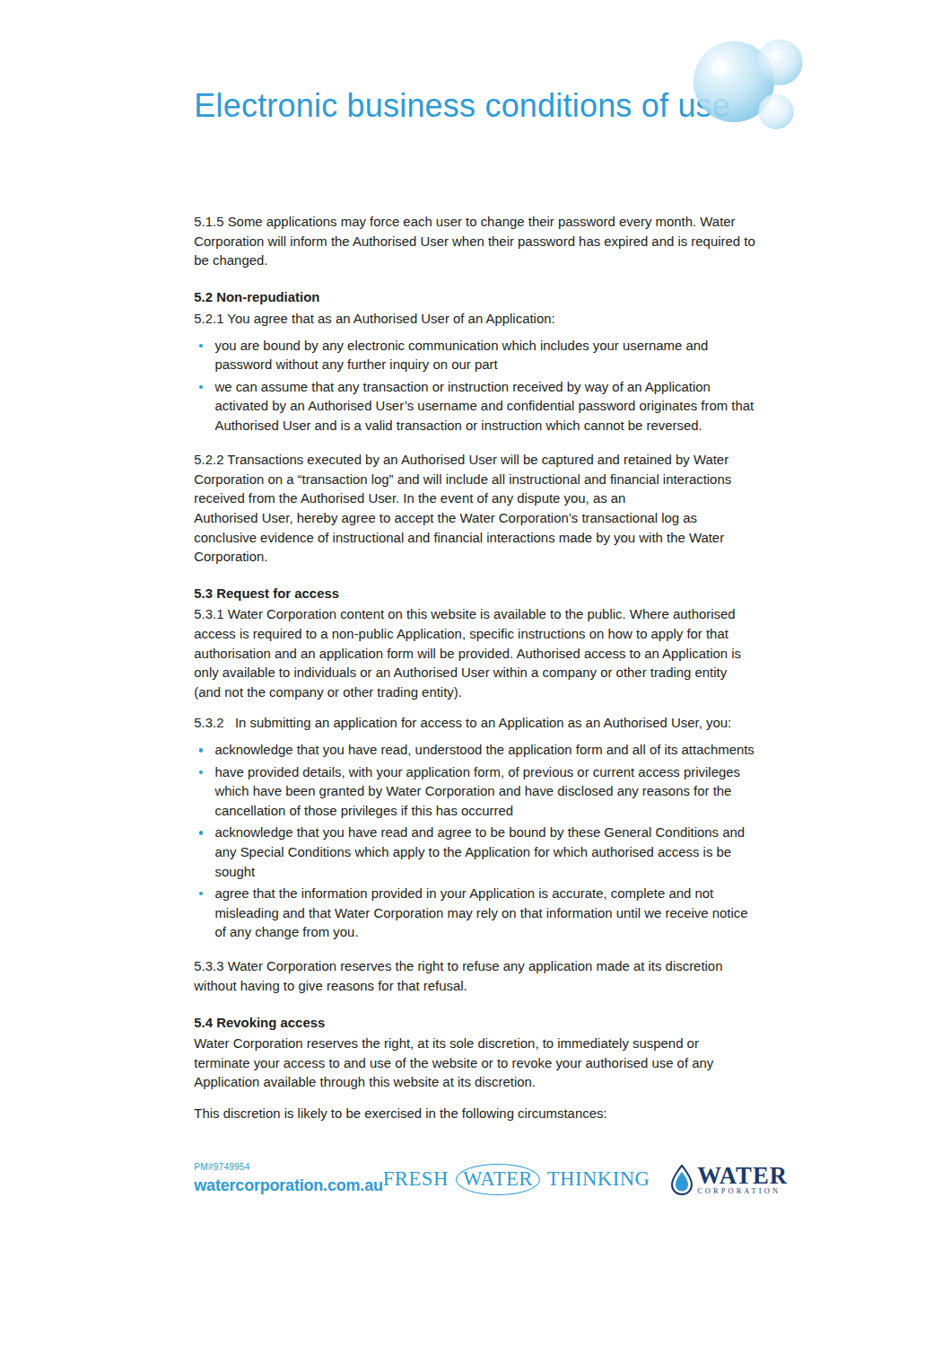Electronic business conditions of use
5.1.5 Some applications may force each user to change their password every month. Water Corporation will inform the Authorised User when their password has expired and is required to be changed.
5.2 Non-repudiation
5.2.1 You agree that as an Authorised User of an Application:
you are bound by any electronic communication which includes your username and password without any further inquiry on our part
we can assume that any transaction or instruction received by way of an Application activated by an Authorised User’s username and confidential password originates from that Authorised User and is a valid transaction or instruction which cannot be reversed.
5.2.2 Transactions executed by an Authorised User will be captured and retained by Water Corporation on a “transaction log” and will include all instructional and financial interactions received from the Authorised User. In the event of any dispute you, as an
Authorised User, hereby agree to accept the Water Corporation’s transactional log as conclusive evidence of instructional and financial interactions made by you with the Water Corporation.
5.3 Request for access
5.3.1 Water Corporation content on this website is available to the public. Where authorised access is required to a non-public Application, specific instructions on how to apply for that authorisation and an application form will be provided. Authorised access to an Application is only available to individuals or an Authorised User within a company or other trading entity (and not the company or other trading entity).
5.3.2 In submitting an application for access to an Application as an Authorised User, you:
acknowledge that you have read, understood the application form and all of its attachments
have provided details, with your application form, of previous or current access privileges which have been granted by Water Corporation and have disclosed any reasons for the cancellation of those privileges if this has occurred
acknowledge that you have read and agree to be bound by these General Conditions and any Special Conditions which apply to the Application for which authorised access is be sought
agree that the information provided in your Application is accurate, complete and not misleading and that Water Corporation may rely on that information until we receive notice of any change from you.
5.3.3 Water Corporation reserves the right to refuse any application made at its discretion without having to give reasons for that refusal.
5.4 Revoking access
Water Corporation reserves the right, at its sole discretion, to immediately suspend or terminate your access to and use of the website or to revoke your authorised use of any Application available through this website at its discretion.
This discretion is likely to be exercised in the following circumstances:
PM#9749954
watercorporation.com.au
FRESH WATER THINKING
WATER CORPORATION